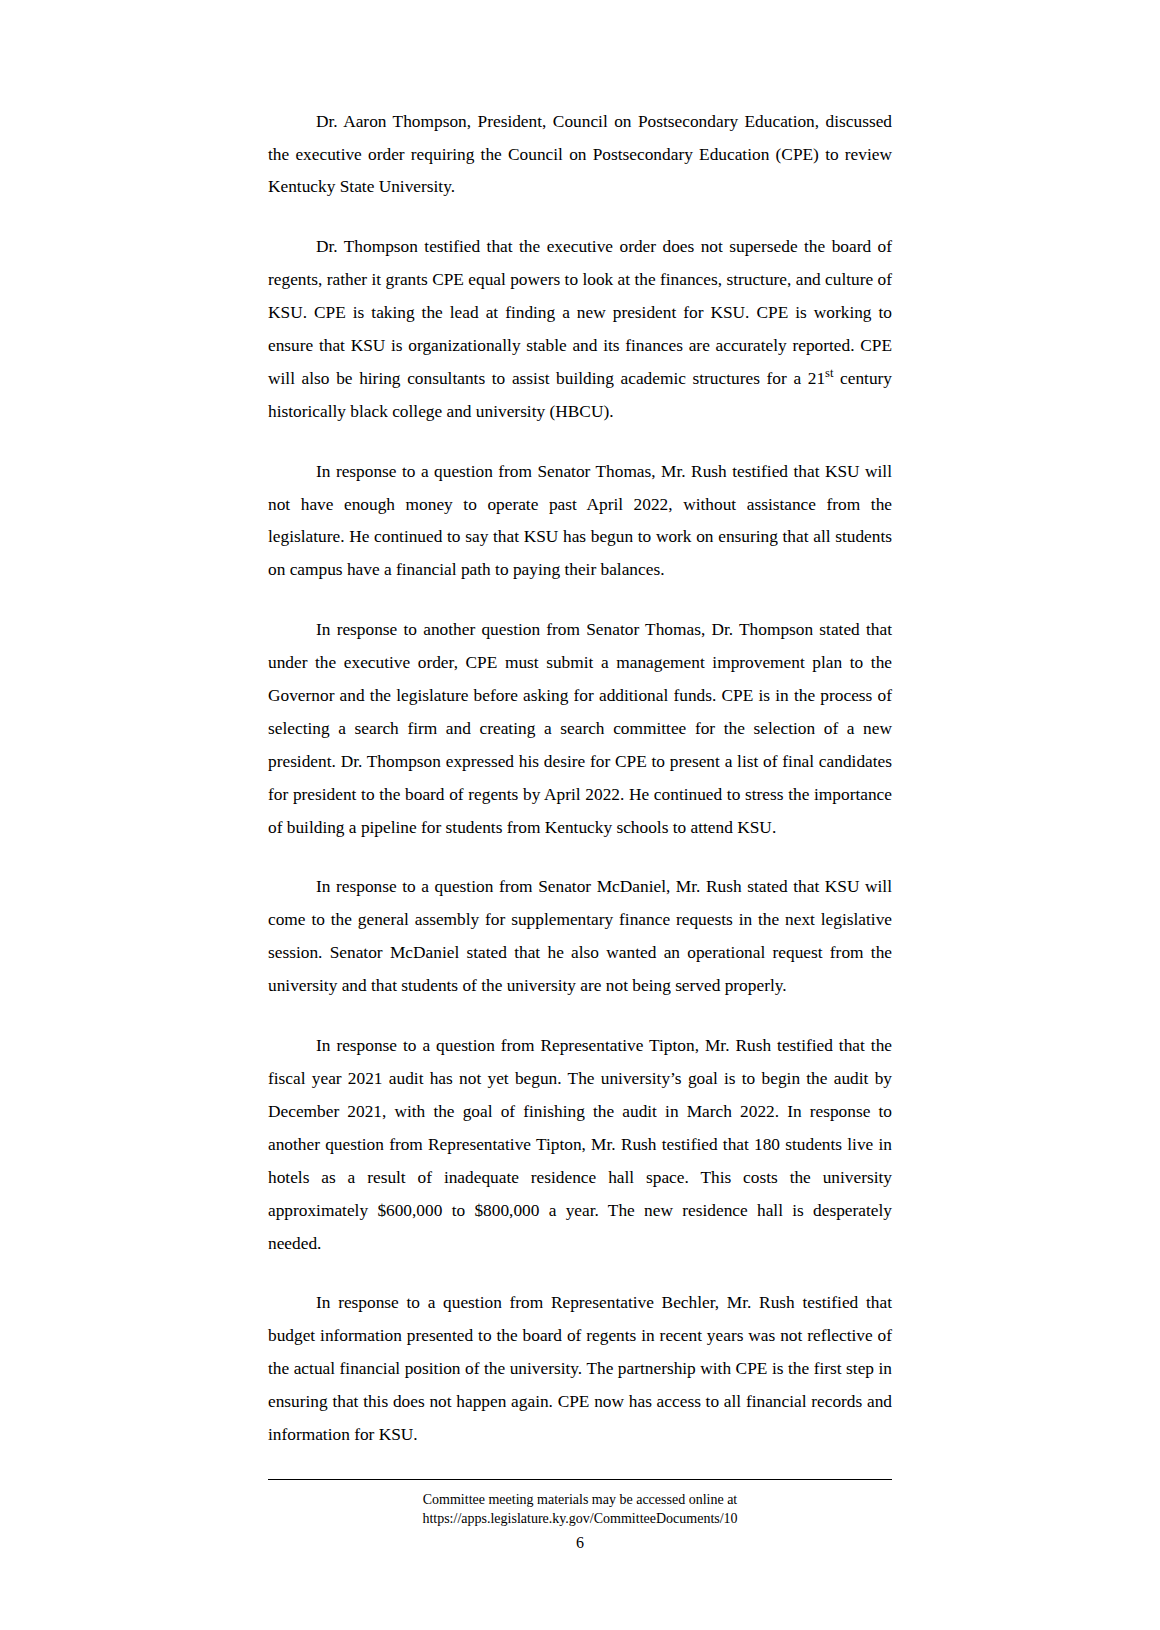Dr. Aaron Thompson, President, Council on Postsecondary Education, discussed the executive order requiring the Council on Postsecondary Education (CPE) to review Kentucky State University.
Dr. Thompson testified that the executive order does not supersede the board of regents, rather it grants CPE equal powers to look at the finances, structure, and culture of KSU. CPE is taking the lead at finding a new president for KSU. CPE is working to ensure that KSU is organizationally stable and its finances are accurately reported. CPE will also be hiring consultants to assist building academic structures for a 21st century historically black college and university (HBCU).
In response to a question from Senator Thomas, Mr. Rush testified that KSU will not have enough money to operate past April 2022, without assistance from the legislature. He continued to say that KSU has begun to work on ensuring that all students on campus have a financial path to paying their balances.
In response to another question from Senator Thomas, Dr. Thompson stated that under the executive order, CPE must submit a management improvement plan to the Governor and the legislature before asking for additional funds. CPE is in the process of selecting a search firm and creating a search committee for the selection of a new president. Dr. Thompson expressed his desire for CPE to present a list of final candidates for president to the board of regents by April 2022. He continued to stress the importance of building a pipeline for students from Kentucky schools to attend KSU.
In response to a question from Senator McDaniel, Mr. Rush stated that KSU will come to the general assembly for supplementary finance requests in the next legislative session. Senator McDaniel stated that he also wanted an operational request from the university and that students of the university are not being served properly.
In response to a question from Representative Tipton, Mr. Rush testified that the fiscal year 2021 audit has not yet begun. The university’s goal is to begin the audit by December 2021, with the goal of finishing the audit in March 2022. In response to another question from Representative Tipton, Mr. Rush testified that 180 students live in hotels as a result of inadequate residence hall space. This costs the university approximately $600,000 to $800,000 a year. The new residence hall is desperately needed.
In response to a question from Representative Bechler, Mr. Rush testified that budget information presented to the board of regents in recent years was not reflective of the actual financial position of the university. The partnership with CPE is the first step in ensuring that this does not happen again. CPE now has access to all financial records and information for KSU.
Committee meeting materials may be accessed online at https://apps.legislature.ky.gov/CommitteeDocuments/10
6